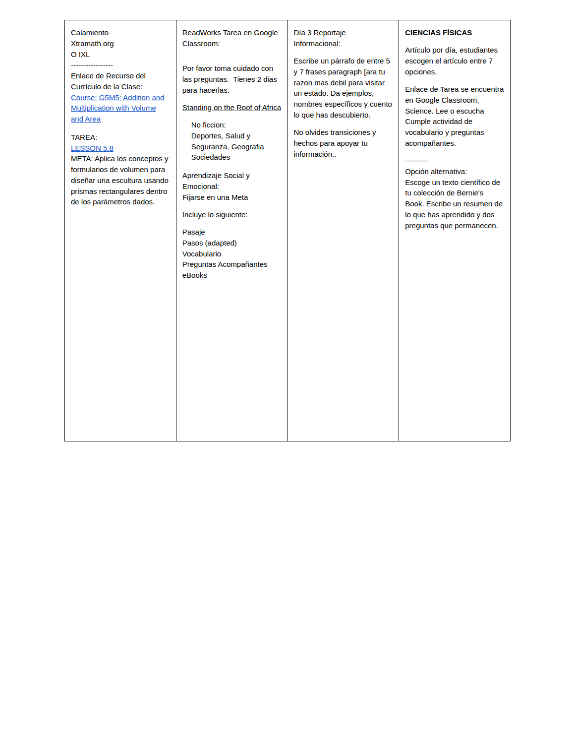| Calamiento- Xtramath.org O IXL ----------------- Enlace de Recurso del Currículo de la Clase: Course: G5M5: Addition and Multiplication with Volume and Area TAREA: LESSON 5.8 META: Aplica los conceptos y formularios de volumen para diseñar una escultura usando prismas rectangulares dentro de los parámetros dados. | ReadWorks Tarea en Google Classroom: Por favor toma cuidado con las preguntas. Tienes 2 dias para hacerlas. Standing on the Roof of Africa No ficcion: Deportes, Salud y Seguranza, Geografia Sociedades Aprendizaje Social y Emocional: Fijarse en una Meta Incluye lo siguiente: Pasaje Pasos (adapted) Vocabulario Preguntas Acompañantes eBooks | Día 3 Reportaje Informacional: Escribe un párrafo de entre 5 y 7 frases paragraph [ara tu razon mas debil para visitar un estado. Da ejemplos, nombres específicos y cuento lo que has descubierto. No olvides transiciones y hechos para apoyar tu información.. | CIENCIAS FÍSICAS Artículo por día, estudiantes escogen el artículo entre 7 opciones. Enlace de Tarea se encuentra en Google Classroom, Science. Lee o escucha Cumple actividad de vocabulario y preguntas acompañantes. --------- Opción alternativa: Escoge un texto científico de tu colección de Bernie's Book. Escribe un resumen de lo que has aprendido y dos preguntas que permanecen. |